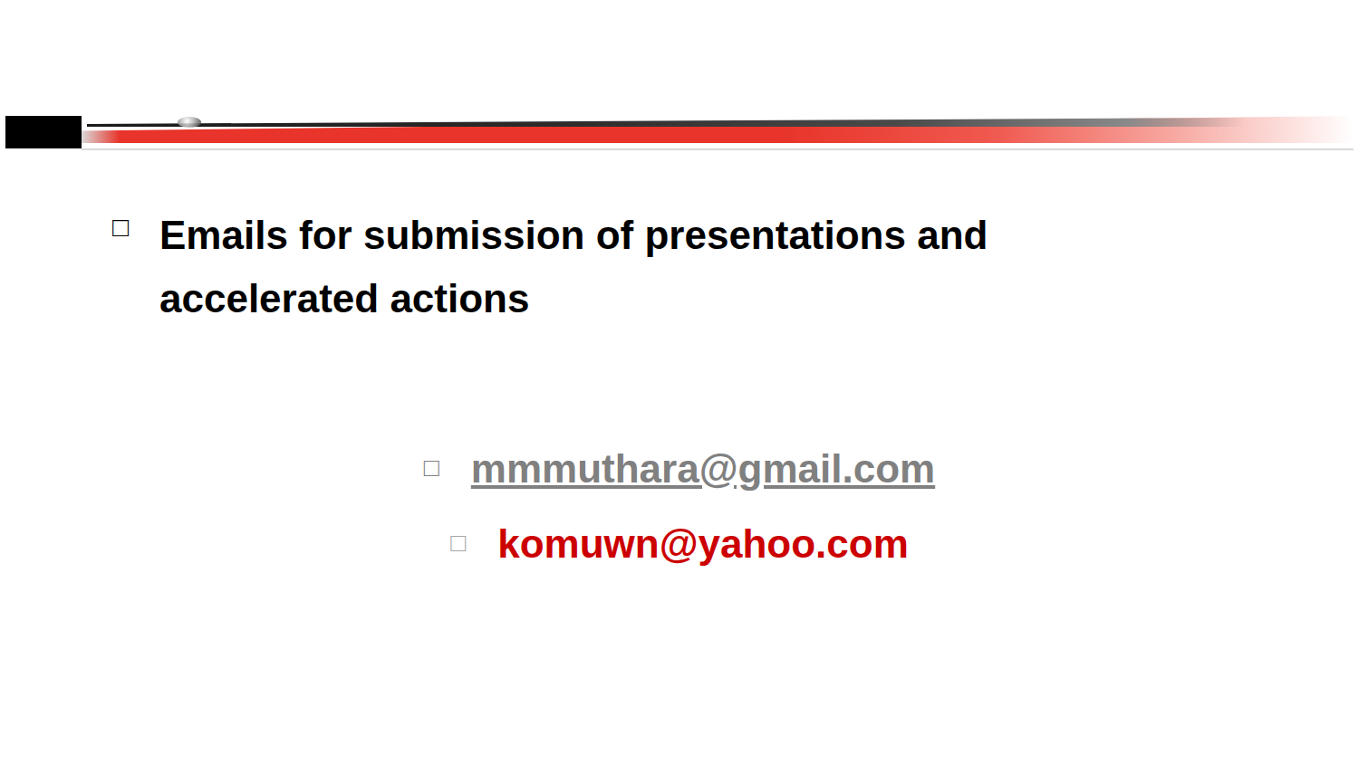Emails for submission of presentations and accelerated actions
mmmuthara@gmail.com
komuwn@yahoo.com